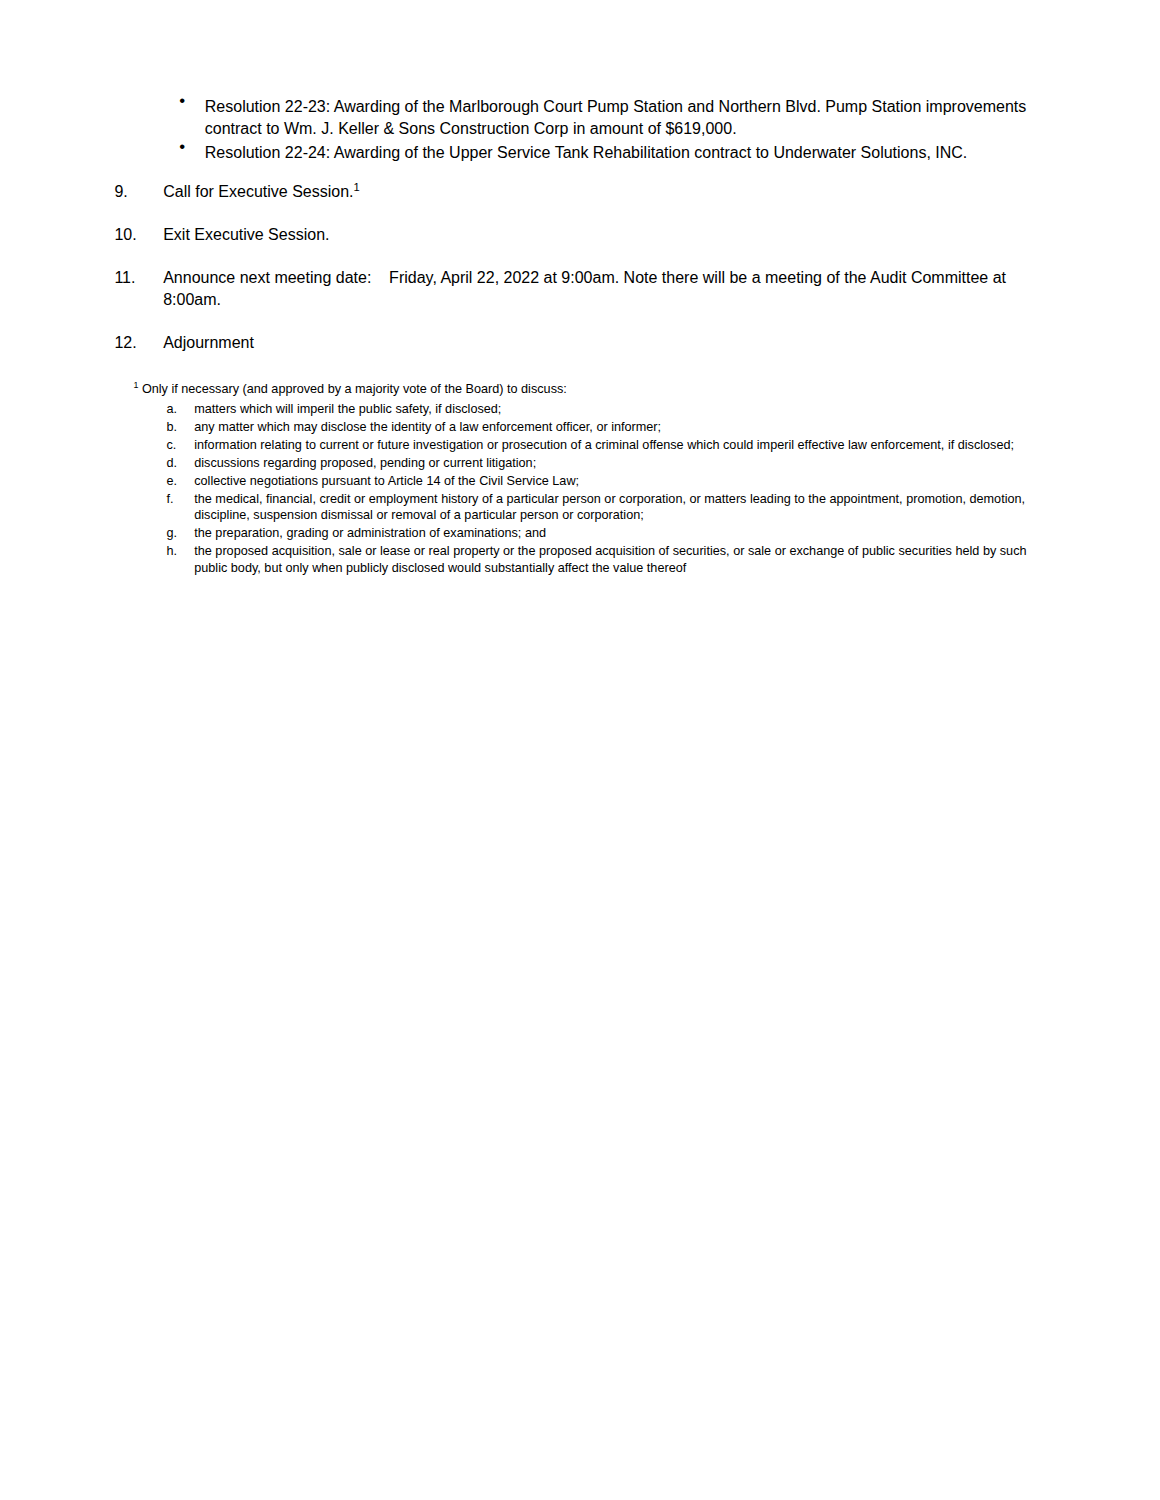Resolution 22-23: Awarding of the Marlborough Court Pump Station and Northern Blvd. Pump Station improvements contract to Wm. J. Keller & Sons Construction Corp in amount of $619,000.
Resolution 22-24: Awarding of the Upper Service Tank Rehabilitation contract to Underwater Solutions, INC.
9. Call for Executive Session.1
10. Exit Executive Session.
11. Announce next meeting date: Friday, April 22, 2022 at 9:00am. Note there will be a meeting of the Audit Committee at 8:00am.
12. Adjournment
1 Only if necessary (and approved by a majority vote of the Board) to discuss:
amatters which will imperil the public safety, if disclosed;
bany matter which may disclose the identity of a law enforcement officer, or informer;
cinformation relating to current or future investigation or prosecution of a criminal offense which could imperil effective law enforcement, if disclosed;
ddiscussions regarding proposed, pending or current litigation;
ecollective negotiations pursuant to Article 14 of the Civil Service Law;
fthe medical, financial, credit or employment history of a particular person or corporation, or matters leading to the appointment, promotion, demotion, discipline, suspension dismissal or removal of a particular person or corporation;
gthe preparation, grading or administration of examinations; and
hthe proposed acquisition, sale or lease or real property or the proposed acquisition of securities, or sale or exchange of public securities held by such public body, but only when publicly disclosed would substantially affect the value thereof